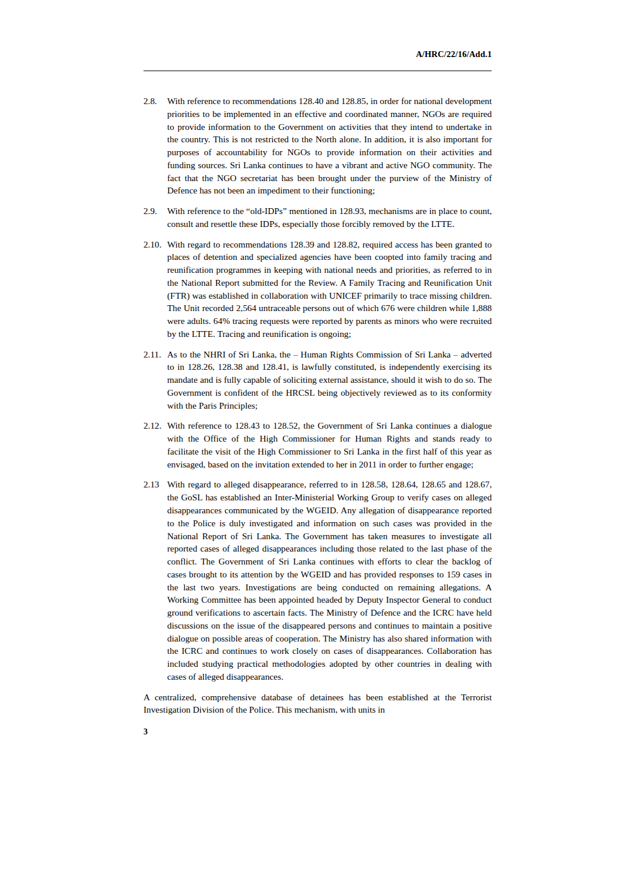A/HRC/22/16/Add.1
2.8. With reference to recommendations 128.40 and 128.85, in order for national development priorities to be implemented in an effective and coordinated manner, NGOs are required to provide information to the Government on activities that they intend to undertake in the country. This is not restricted to the North alone. In addition, it is also important for purposes of accountability for NGOs to provide information on their activities and funding sources. Sri Lanka continues to have a vibrant and active NGO community. The fact that the NGO secretariat has been brought under the purview of the Ministry of Defence has not been an impediment to their functioning;
2.9. With reference to the “old-IDPs” mentioned in 128.93, mechanisms are in place to count, consult and resettle these IDPs, especially those forcibly removed by the LTTE.
2.10. With regard to recommendations 128.39 and 128.82, required access has been granted to places of detention and specialized agencies have been coopted into family tracing and reunification programmes in keeping with national needs and priorities, as referred to in the National Report submitted for the Review. A Family Tracing and Reunification Unit (FTR) was established in collaboration with UNICEF primarily to trace missing children. The Unit recorded 2,564 untraceable persons out of which 676 were children while 1,888 were adults. 64% tracing requests were reported by parents as minors who were recruited by the LTTE. Tracing and reunification is ongoing;
2.11. As to the NHRI of Sri Lanka, the – Human Rights Commission of Sri Lanka – adverted to in 128.26, 128.38 and 128.41, is lawfully constituted, is independently exercising its mandate and is fully capable of soliciting external assistance, should it wish to do so. The Government is confident of the HRCSL being objectively reviewed as to its conformity with the Paris Principles;
2.12. With reference to 128.43 to 128.52, the Government of Sri Lanka continues a dialogue with the Office of the High Commissioner for Human Rights and stands ready to facilitate the visit of the High Commissioner to Sri Lanka in the first half of this year as envisaged, based on the invitation extended to her in 2011 in order to further engage;
2.13 With regard to alleged disappearance, referred to in 128.58, 128.64, 128.65 and 128.67, the GoSL has established an Inter-Ministerial Working Group to verify cases on alleged disappearances communicated by the WGEID. Any allegation of disappearance reported to the Police is duly investigated and information on such cases was provided in the National Report of Sri Lanka. The Government has taken measures to investigate all reported cases of alleged disappearances including those related to the last phase of the conflict. The Government of Sri Lanka continues with efforts to clear the backlog of cases brought to its attention by the WGEID and has provided responses to 159 cases in the last two years. Investigations are being conducted on remaining allegations. A Working Committee has been appointed headed by Deputy Inspector General to conduct ground verifications to ascertain facts. The Ministry of Defence and the ICRC have held discussions on the issue of the disappeared persons and continues to maintain a positive dialogue on possible areas of cooperation. The Ministry has also shared information with the ICRC and continues to work closely on cases of disappearances. Collaboration has included studying practical methodologies adopted by other countries in dealing with cases of alleged disappearances.
A centralized, comprehensive database of detainees has been established at the Terrorist Investigation Division of the Police. This mechanism, with units in
3